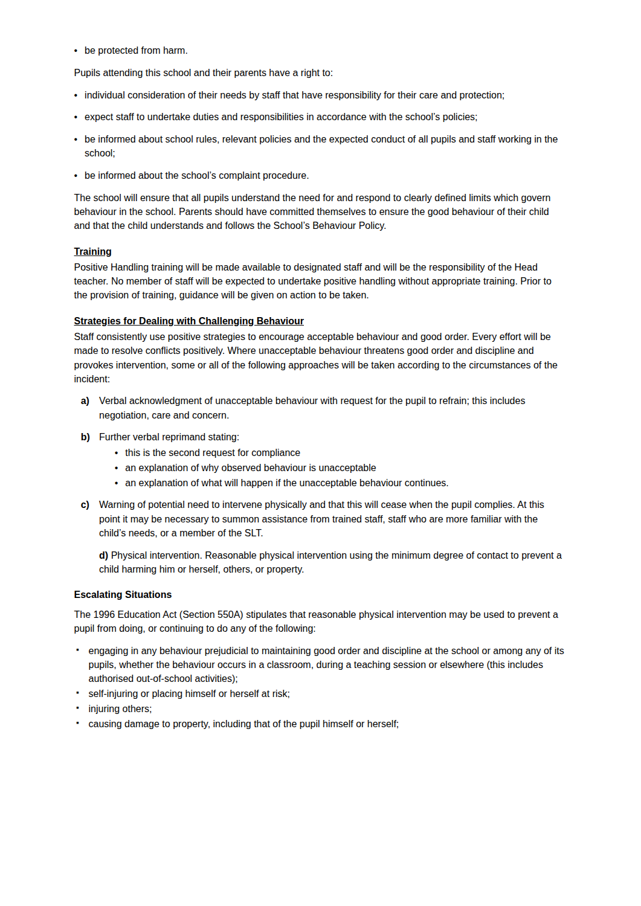be protected from harm.
Pupils attending this school and their parents have a right to:
individual consideration of their needs by staff that have responsibility for their care and protection;
expect staff to undertake duties and responsibilities in accordance with the school’s policies;
be informed about school rules, relevant policies and the expected conduct of all pupils and staff working in the school;
be informed about the school’s complaint procedure.
The school will ensure that all pupils understand the need for and respond to clearly defined limits which govern behaviour in the school. Parents should have committed themselves to ensure the good behaviour of their child and that the child understands and follows the School’s Behaviour Policy.
Training
Positive Handling training will be made available to designated staff and will be the responsibility of the Head teacher. No member of staff will be expected to undertake positive handling without appropriate training. Prior to the provision of training, guidance will be given on action to be taken.
Strategies for Dealing with Challenging Behaviour
Staff consistently use positive strategies to encourage acceptable behaviour and good order. Every effort will be made to resolve conflicts positively. Where unacceptable behaviour threatens good order and discipline and provokes intervention, some or all of the following approaches will be taken according to the circumstances of the incident:
Verbal acknowledgment of unacceptable behaviour with request for the pupil to refrain; this includes negotiation, care and concern.
Further verbal reprimand stating:
this is the second request for compliance
an explanation of why observed behaviour is unacceptable
an explanation of what will happen if the unacceptable behaviour continues.
Warning of potential need to intervene physically and that this will cease when the pupil complies. At this point it may be necessary to summon assistance from trained staff, staff who are more familiar with the child’s needs, or a member of the SLT.
d) Physical intervention. Reasonable physical intervention using the minimum degree of contact to prevent a child harming him or herself, others, or property.
Escalating Situations
The 1996 Education Act (Section 550A) stipulates that reasonable physical intervention may be used to prevent a pupil from doing, or continuing to do any of the following:
engaging in any behaviour prejudicial to maintaining good order and discipline at the school or among any of its pupils, whether the behaviour occurs in a classroom, during a teaching session or elsewhere (this includes authorised out-of-school activities);
self-injuring or placing himself or herself at risk;
injuring others;
causing damage to property, including that of the pupil himself or herself;